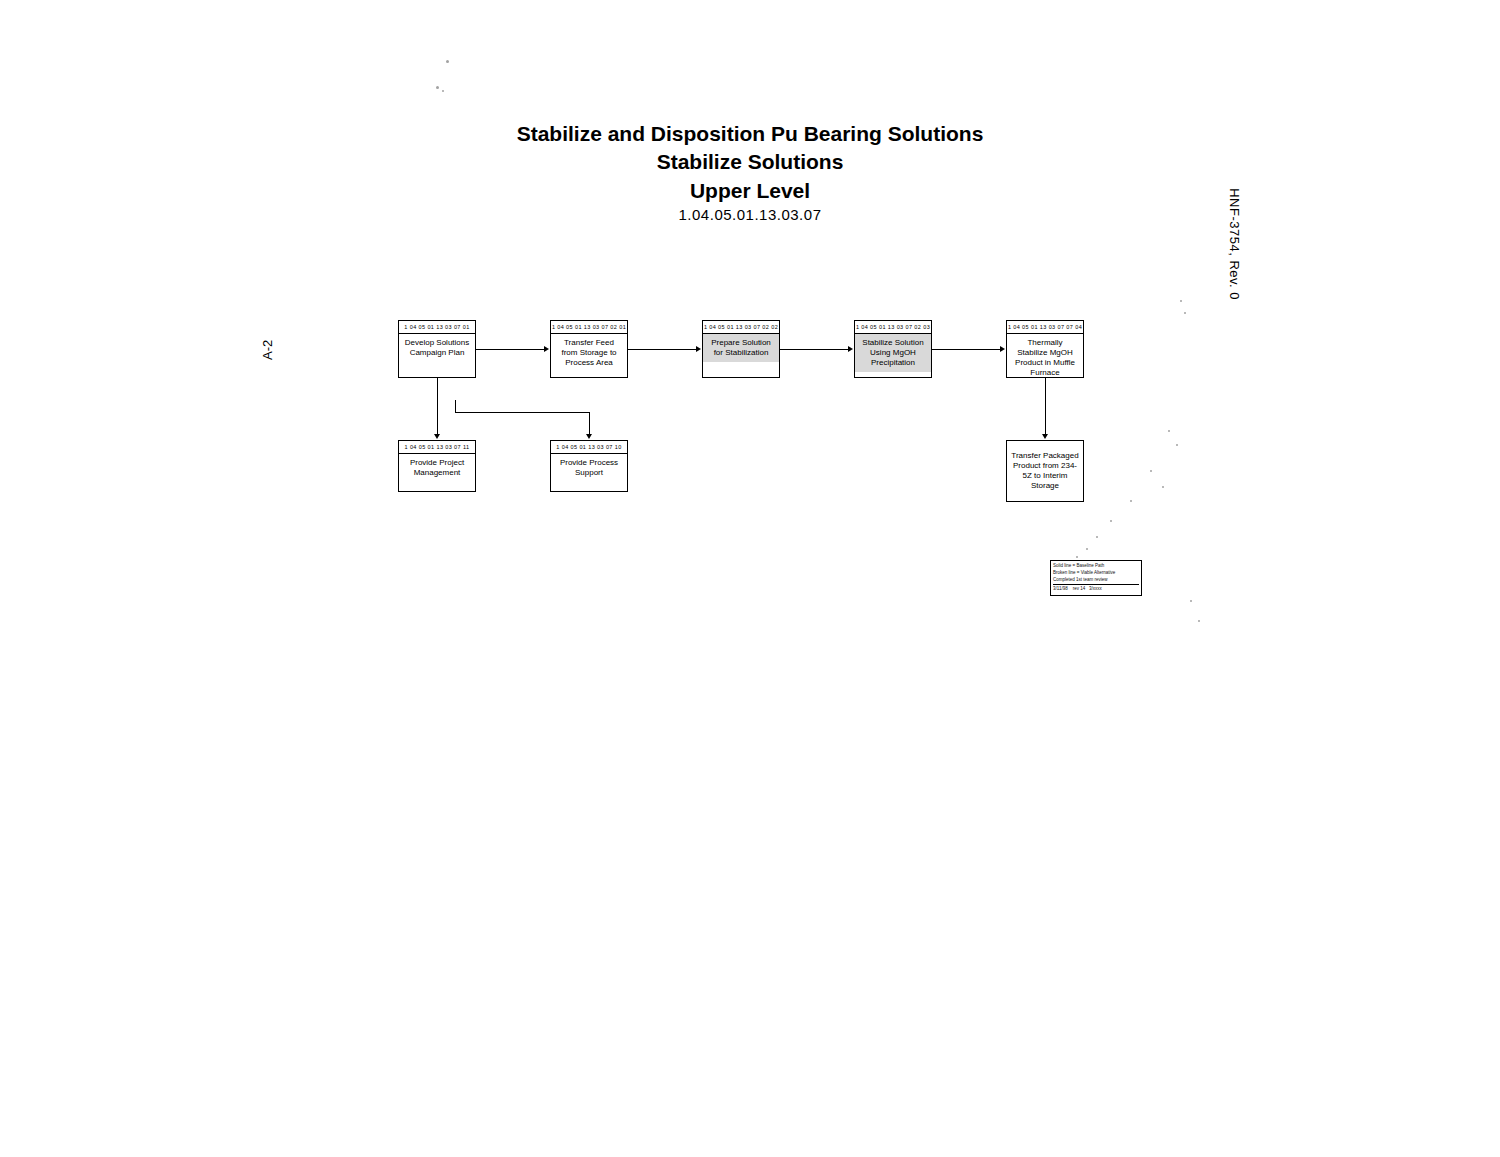Stabilize and Disposition Pu Bearing Solutions
Stabilize Solutions
Upper Level
1.04.05.01.13.03.07
HNF-3754, Rev. 0
A-2
1 04 05 01 13 03 07 01
Develop Solutions
Campaign Plan
1 04 05 01 13 03 07 02 01
Transfer Feed
from Storage to
Process Area
1 04 05 01 13 03 07 02 02
Prepare Solution
for Stabilization
1 04 05 01 13 03 07 02 03
Stabilize Solution
Using MgOH
Precipitation
1 04 05 01 13 03 07 07 04
Thermally
Stabilize MgOH
Product in Muffle
Furnace
1 04 05 01 13 03 07 11
Provide Project
Management
1 04 05 01 13 03 07 10
Provide Process
Support
Transfer Packaged
Product from 234-
5Z to Interim
Storage
Solid line = Baseline Path
Broken line = Viable Alternative
Completed 1st team review
3/11/98 rev 14 3/xxxx